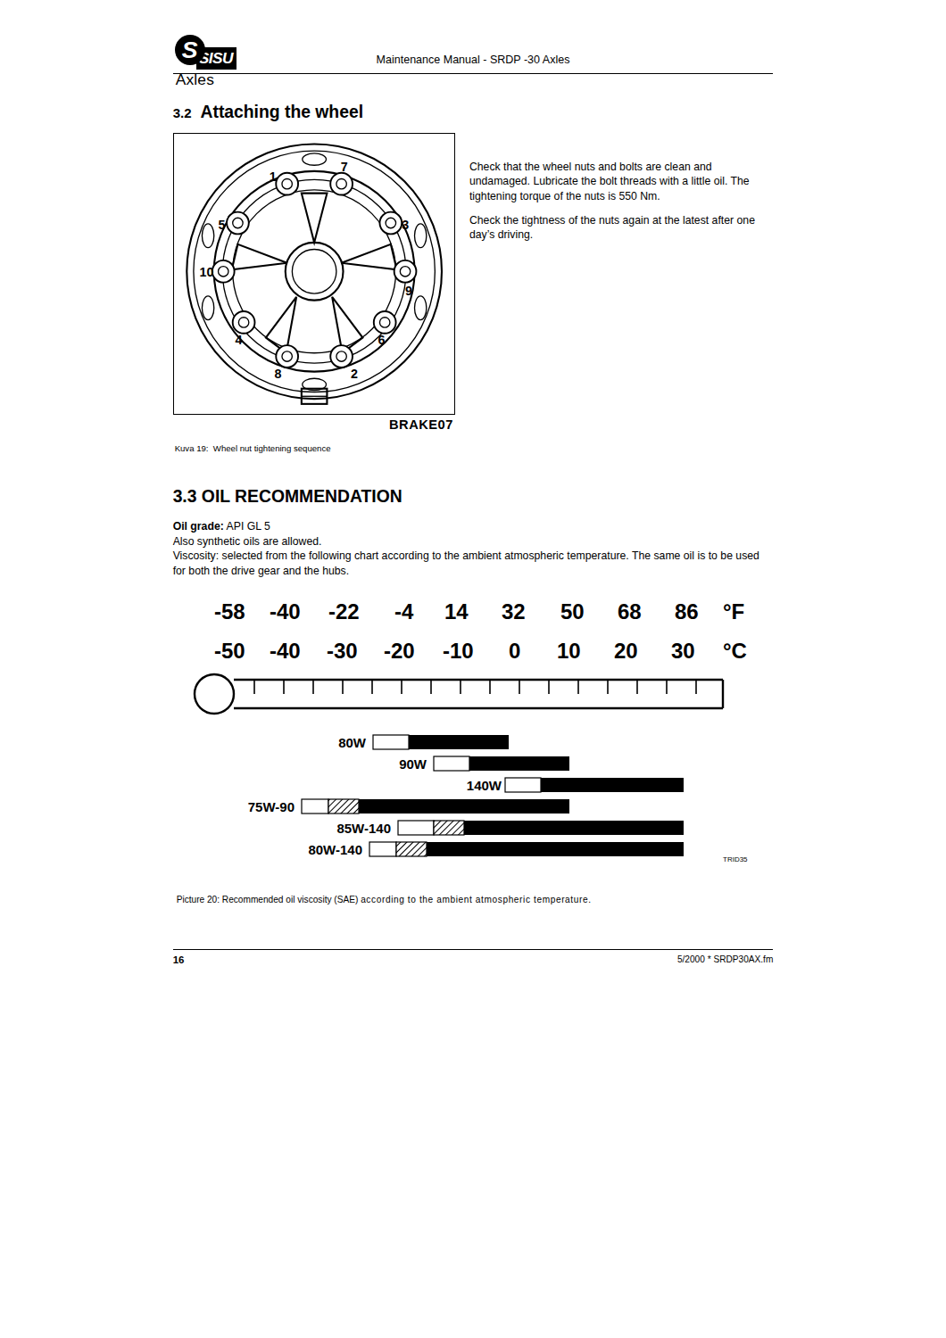S SISU Axles
Maintenance Manual - SRDP -30 Axles
3.2 Attaching the wheel
1 7 3 9 6 2 8 4 10 5
BRAKE07
Kuva 19: Wheel nut tightening sequence
Check that the wheel nuts and bolts are clean and undamaged. Lubricate the bolt threads with a little oil. The tightening torque of the nuts is 550 Nm.
Check the tightness of the nuts again at the latest after one day’s driving.
3.3 OIL RECOMMENDATION
Oil grade: API GL 5
Also synthetic oils are allowed.
Viscosity: selected from the following chart according to the ambient atmospheric temperature. The same oil is to be used for both the drive gear and the hubs.
-58 -40 -22 -4 14 32 50 68 86 °F -50 -40 -30 -20 -10 0 10 20 30 °C 80W 90W 140W 75W-90 85W-140 80W-140 TRID35
Picture 20: Recommended oil viscosity (SAE) according to the ambient atmospheric temperature.
16
5/2000 * SRDP30AX.fm